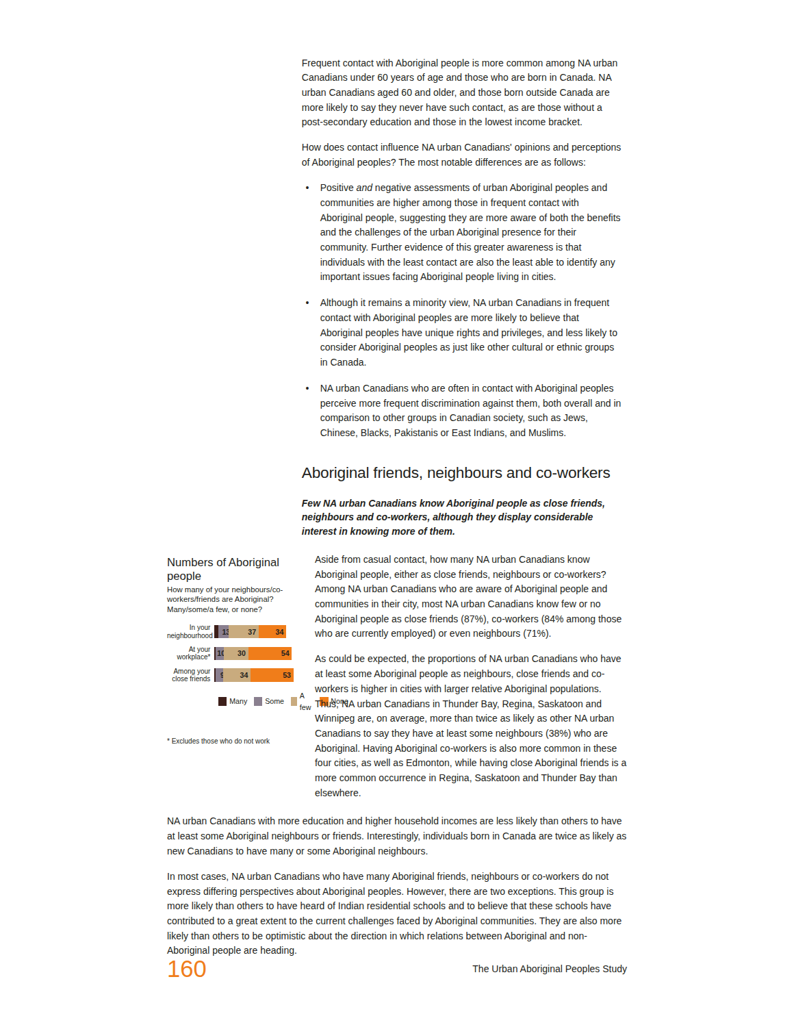Frequent contact with Aboriginal people is more common among NA urban Canadians under 60 years of age and those who are born in Canada. NA urban Canadians aged 60 and older, and those born outside Canada are more likely to say they never have such contact, as are those without a post-secondary education and those in the lowest income bracket.
How does contact influence NA urban Canadians' opinions and perceptions of Aboriginal peoples? The most notable differences are as follows:
Positive and negative assessments of urban Aboriginal peoples and communities are higher among those in frequent contact with Aboriginal people, suggesting they are more aware of both the benefits and the challenges of the urban Aboriginal presence for their community. Further evidence of this greater awareness is that individuals with the least contact are also the least able to identify any important issues facing Aboriginal people living in cities.
Although it remains a minority view, NA urban Canadians in frequent contact with Aboriginal peoples are more likely to believe that Aboriginal peoples have unique rights and privileges, and less likely to consider Aboriginal peoples as just like other cultural or ethnic groups in Canada.
NA urban Canadians who are often in contact with Aboriginal peoples perceive more frequent discrimination against them, both overall and in comparison to other groups in Canadian society, such as Jews, Chinese, Blacks, Pakistanis or East Indians, and Muslims.
Aboriginal friends, neighbours and co-workers
Few NA urban Canadians know Aboriginal people as close friends, neighbours and co-workers, although they display considerable interest in knowing more of them.
Numbers of Aboriginal people
How many of your neighbours/co-workers/friends are Aboriginal? Many/some/a few, or none?
In your
neighbourhood
5
13
37
34
At your
workplace*
2
10
30
54
Among your
close friends
2
9
34
53
Many
Some
A few
None
* Excludes those who do not work
Aside from casual contact, how many NA urban Canadians know Aboriginal people, either as close friends, neighbours or co-workers? Among NA urban Canadians who are aware of Aboriginal people and communities in their city, most NA urban Canadians know few or no Aboriginal people as close friends (87%), co-workers (84% among those who are currently employed) or even neighbours (71%).
As could be expected, the proportions of NA urban Canadians who have at least some Aboriginal people as neighbours, close friends and co-workers is higher in cities with larger relative Aboriginal populations. Thus, NA urban Canadians in Thunder Bay, Regina, Saskatoon and Winnipeg are, on average, more than twice as likely as other NA urban Canadians to say they have at least some neighbours (38%) who are Aboriginal. Having Aboriginal co-workers is also more common in these four cities, as well as Edmonton, while having close Aboriginal friends is a more common occurrence in Regina, Saskatoon and Thunder Bay than elsewhere.
NA urban Canadians with more education and higher household incomes are less likely than others to have at least some Aboriginal neighbours or friends. Interestingly, individuals born in Canada are twice as likely as new Canadians to have many or some Aboriginal neighbours.
In most cases, NA urban Canadians who have many Aboriginal friends, neighbours or co-workers do not express differing perspectives about Aboriginal peoples. However, there are two exceptions. This group is more likely than others to have heard of Indian residential schools and to believe that these schools have contributed to a great extent to the current challenges faced by Aboriginal communities. They are also more likely than others to be optimistic about the direction in which relations between Aboriginal and non-Aboriginal people are heading.
160
The Urban Aboriginal Peoples Study